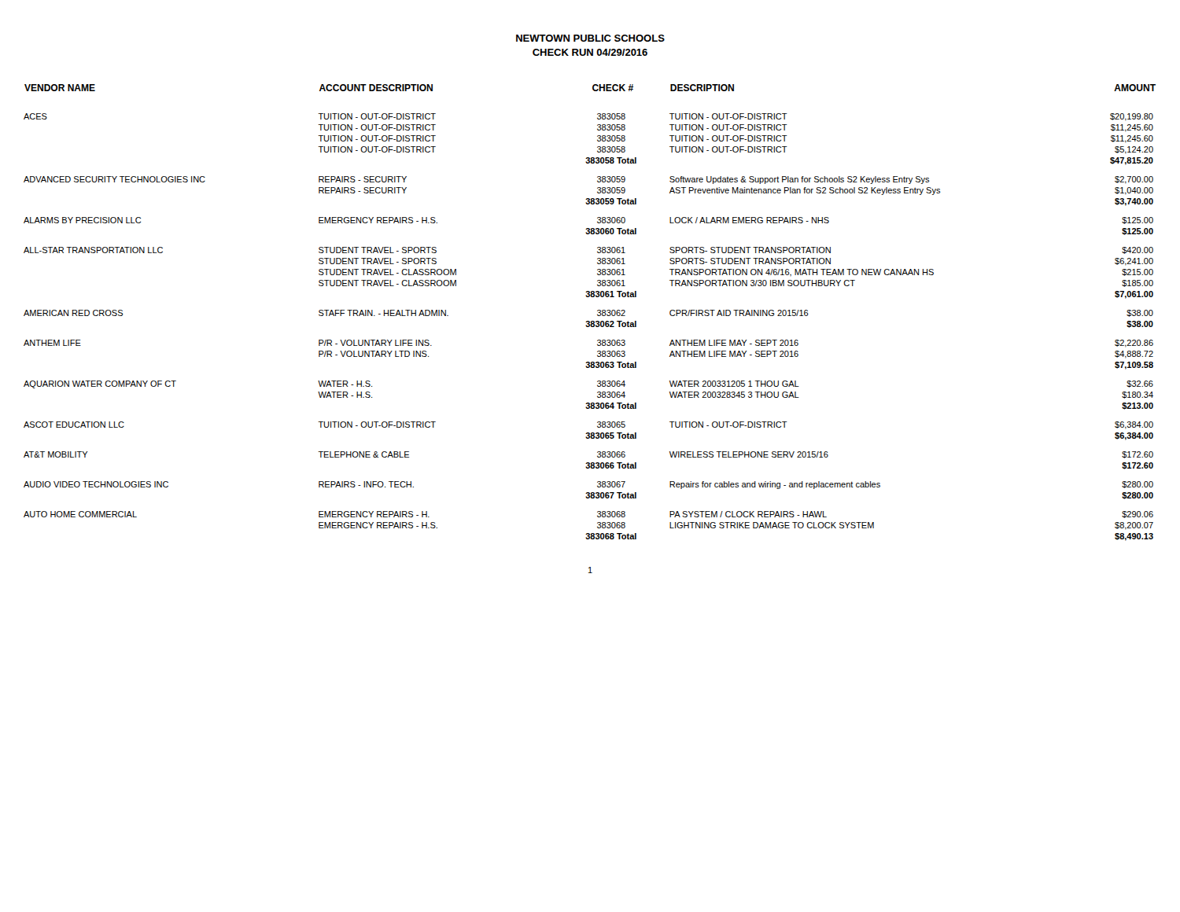NEWTOWN PUBLIC SCHOOLS
CHECK RUN 04/29/2016
| VENDOR NAME | ACCOUNT DESCRIPTION | CHECK # | DESCRIPTION | AMOUNT |
| --- | --- | --- | --- | --- |
| ACES | TUITION - OUT-OF-DISTRICT | 383058 | TUITION - OUT-OF-DISTRICT | $20,199.80 |
| | TUITION - OUT-OF-DISTRICT | 383058 | TUITION - OUT-OF-DISTRICT | $11,245.60 |
| | TUITION - OUT-OF-DISTRICT | 383058 | TUITION - OUT-OF-DISTRICT | $11,245.60 |
| | TUITION - OUT-OF-DISTRICT | 383058 | TUITION - OUT-OF-DISTRICT | $5,124.20 |
| | | 383058 Total | | $47,815.20 |
| ADVANCED SECURITY TECHNOLOGIES INC | REPAIRS - SECURITY | 383059 | Software Updates & Support Plan for Schools S2 Keyless Entry Sys | $2,700.00 |
| | REPAIRS - SECURITY | 383059 | AST Preventive Maintenance Plan for S2 School S2 Keyless Entry Sys | $1,040.00 |
| | | 383059 Total | | $3,740.00 |
| ALARMS BY PRECISION LLC | EMERGENCY REPAIRS - H.S. | 383060 | LOCK / ALARM EMERG REPAIRS - NHS | $125.00 |
| | | 383060 Total | | $125.00 |
| ALL-STAR TRANSPORTATION LLC | STUDENT TRAVEL - SPORTS | 383061 | SPORTS- STUDENT TRANSPORTATION | $420.00 |
| | STUDENT TRAVEL - SPORTS | 383061 | SPORTS- STUDENT TRANSPORTATION | $6,241.00 |
| | STUDENT TRAVEL - CLASSROOM | 383061 | TRANSPORTATION ON 4/6/16, MATH TEAM TO NEW CANAAN HS | $215.00 |
| | STUDENT TRAVEL - CLASSROOM | 383061 | TRANSPORTATION 3/30 IBM SOUTHBURY CT | $185.00 |
| | | 383061 Total | | $7,061.00 |
| AMERICAN RED CROSS | STAFF TRAIN. - HEALTH ADMIN. | 383062 | CPR/FIRST AID TRAINING 2015/16 | $38.00 |
| | | 383062 Total | | $38.00 |
| ANTHEM LIFE | P/R - VOLUNTARY LIFE INS. | 383063 | ANTHEM LIFE MAY - SEPT 2016 | $2,220.86 |
| | P/R - VOLUNTARY LTD INS. | 383063 | ANTHEM LIFE MAY - SEPT 2016 | $4,888.72 |
| | | 383063 Total | | $7,109.58 |
| AQUARION WATER COMPANY OF CT | WATER - H.S. | 383064 | WATER 200331205 1 THOU GAL | $32.66 |
| | WATER - H.S. | 383064 | WATER 200328345 3 THOU GAL | $180.34 |
| | | 383064 Total | | $213.00 |
| ASCOT EDUCATION LLC | TUITION - OUT-OF-DISTRICT | 383065 | TUITION - OUT-OF-DISTRICT | $6,384.00 |
| | | 383065 Total | | $6,384.00 |
| AT&T MOBILITY | TELEPHONE & CABLE | 383066 | WIRELESS TELEPHONE SERV 2015/16 | $172.60 |
| | | 383066 Total | | $172.60 |
| AUDIO VIDEO TECHNOLOGIES INC | REPAIRS - INFO. TECH. | 383067 | Repairs for cables and wiring - and replacement cables | $280.00 |
| | | 383067 Total | | $280.00 |
| AUTO HOME COMMERCIAL | EMERGENCY REPAIRS - H. | 383068 | PA SYSTEM / CLOCK REPAIRS - HAWL | $290.06 |
| | EMERGENCY REPAIRS - H.S. | 383068 | LIGHTNING STRIKE DAMAGE TO CLOCK SYSTEM | $8,200.07 |
| | | 383068 Total | | $8,490.13 |
1